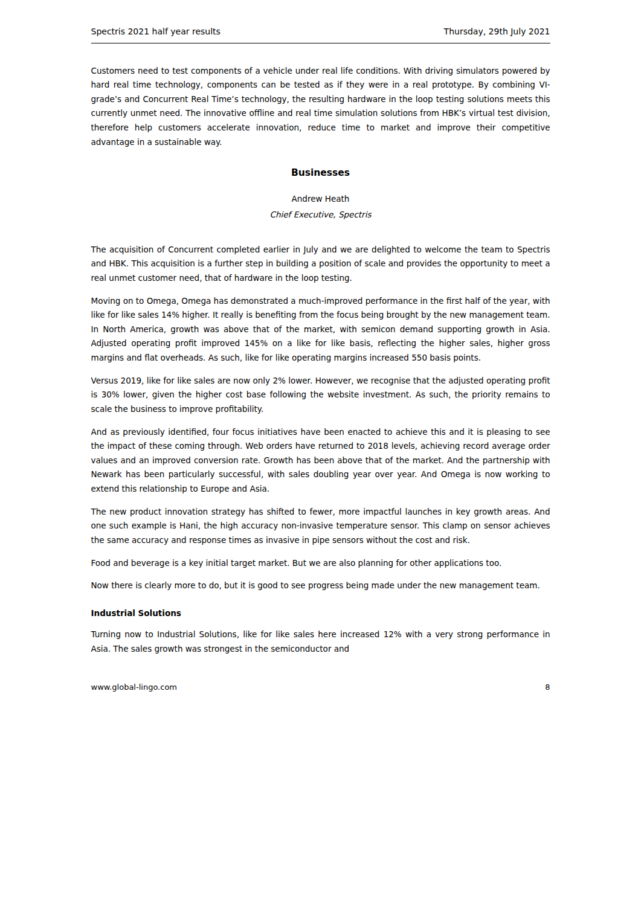Spectris 2021 half year results
Thursday, 29th July 2021
Customers need to test components of a vehicle under real life conditions. With driving simulators powered by hard real time technology, components can be tested as if they were in a real prototype. By combining VI-grade’s and Concurrent Real Time’s technology, the resulting hardware in the loop testing solutions meets this currently unmet need. The innovative offline and real time simulation solutions from HBK’s virtual test division, therefore help customers accelerate innovation, reduce time to market and improve their competitive advantage in a sustainable way.
Businesses
Andrew Heath
Chief Executive, Spectris
The acquisition of Concurrent completed earlier in July and we are delighted to welcome the team to Spectris and HBK. This acquisition is a further step in building a position of scale and provides the opportunity to meet a real unmet customer need, that of hardware in the loop testing.
Moving on to Omega, Omega has demonstrated a much-improved performance in the first half of the year, with like for like sales 14% higher. It really is benefiting from the focus being brought by the new management team. In North America, growth was above that of the market, with semicon demand supporting growth in Asia. Adjusted operating profit improved 145% on a like for like basis, reflecting the higher sales, higher gross margins and flat overheads. As such, like for like operating margins increased 550 basis points.
Versus 2019, like for like sales are now only 2% lower. However, we recognise that the adjusted operating profit is 30% lower, given the higher cost base following the website investment. As such, the priority remains to scale the business to improve profitability.
And as previously identified, four focus initiatives have been enacted to achieve this and it is pleasing to see the impact of these coming through. Web orders have returned to 2018 levels, achieving record average order values and an improved conversion rate. Growth has been above that of the market. And the partnership with Newark has been particularly successful, with sales doubling year over year. And Omega is now working to extend this relationship to Europe and Asia.
The new product innovation strategy has shifted to fewer, more impactful launches in key growth areas. And one such example is Hani, the high accuracy non-invasive temperature sensor. This clamp on sensor achieves the same accuracy and response times as invasive in pipe sensors without the cost and risk.
Food and beverage is a key initial target market. But we are also planning for other applications too.
Now there is clearly more to do, but it is good to see progress being made under the new management team.
Industrial Solutions
Turning now to Industrial Solutions, like for like sales here increased 12% with a very strong performance in Asia. The sales growth was strongest in the semiconductor and
www.global-lingo.com
8